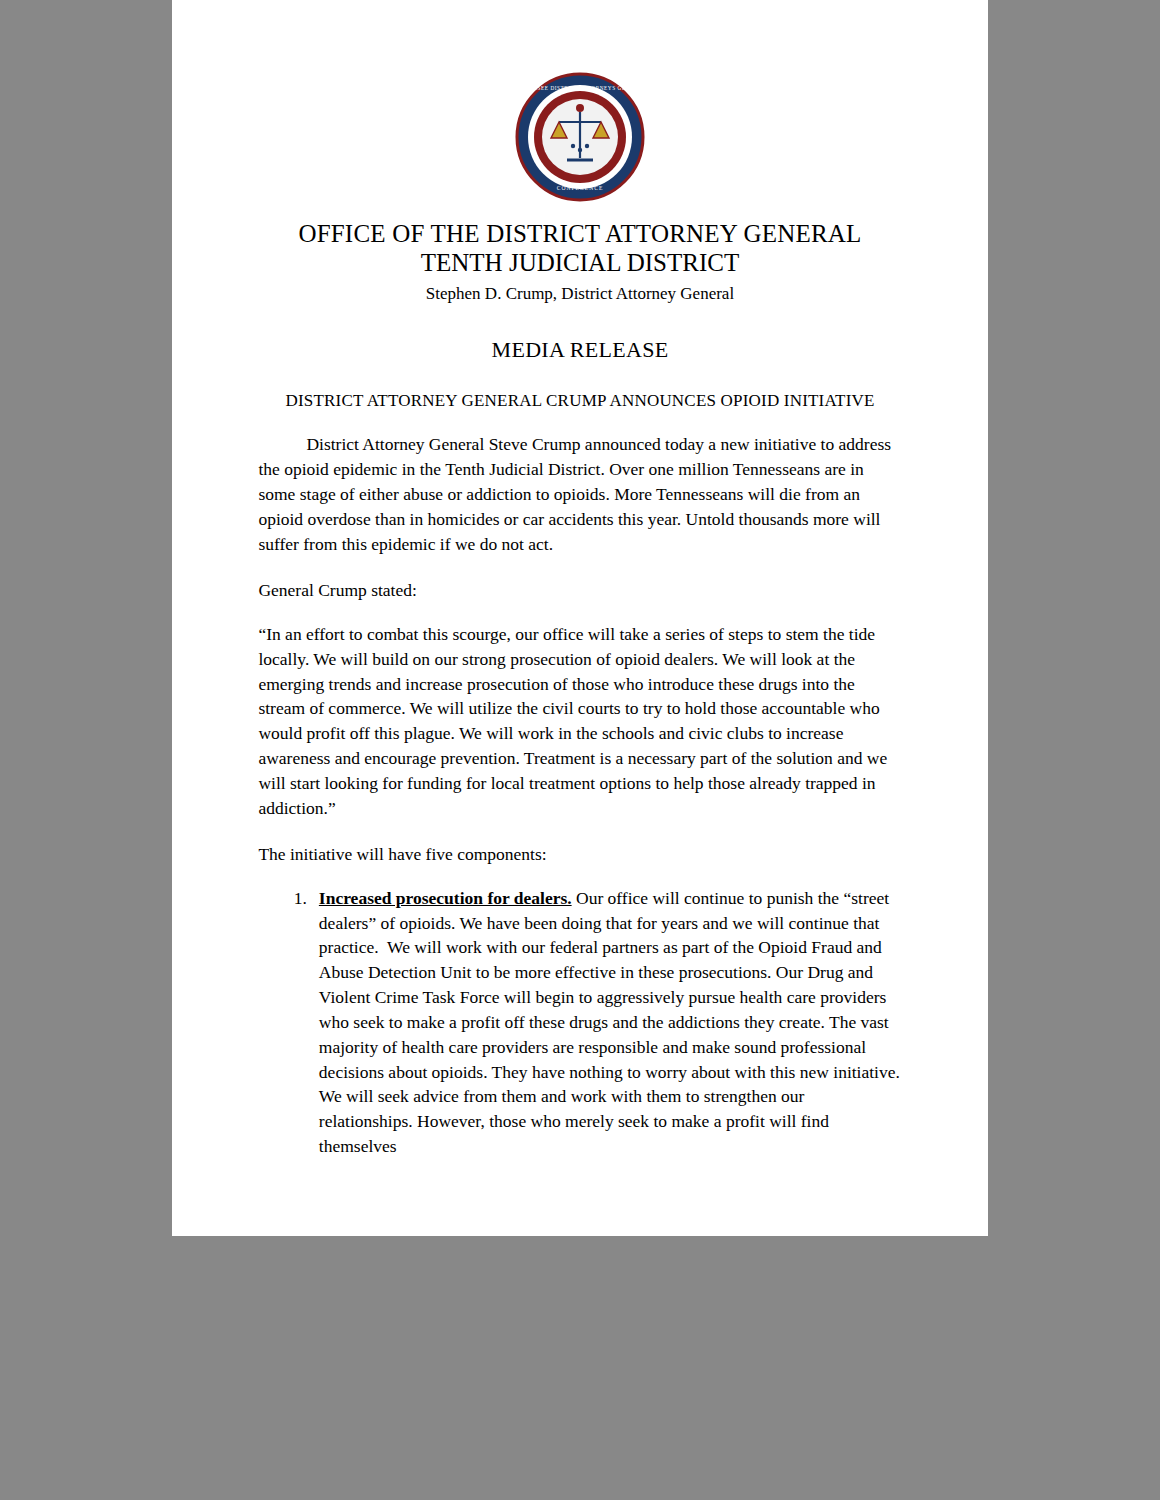TENNESSEE DISTRICT ATTORNEYS GENERAL CONFERENCE
OFFICE OF THE DISTRICT ATTORNEY GENERAL
TENTH JUDICIAL DISTRICT
Stephen D. Crump, District Attorney General
MEDIA RELEASE
DISTRICT ATTORNEY GENERAL CRUMP ANNOUNCES OPIOID INITIATIVE
District Attorney General Steve Crump announced today a new initiative to address the opioid epidemic in the Tenth Judicial District. Over one million Tennesseans are in some stage of either abuse or addiction to opioids. More Tennesseans will die from an opioid overdose than in homicides or car accidents this year. Untold thousands more will suffer from this epidemic if we do not act.
General Crump stated:
“In an effort to combat this scourge, our office will take a series of steps to stem the tide locally. We will build on our strong prosecution of opioid dealers. We will look at the emerging trends and increase prosecution of those who introduce these drugs into the stream of commerce. We will utilize the civil courts to try to hold those accountable who would profit off this plague. We will work in the schools and civic clubs to increase awareness and encourage prevention. Treatment is a necessary part of the solution and we will start looking for funding for local treatment options to help those already trapped in addiction.”
The initiative will have five components:
Increased prosecution for dealers. Our office will continue to punish the “street dealers” of opioids. We have been doing that for years and we will continue that practice. We will work with our federal partners as part of the Opioid Fraud and Abuse Detection Unit to be more effective in these prosecutions. Our Drug and Violent Crime Task Force will begin to aggressively pursue health care providers who seek to make a profit off these drugs and the addictions they create. The vast majority of health care providers are responsible and make sound professional decisions about opioids. They have nothing to worry about with this new initiative. We will seek advice from them and work with them to strengthen our relationships. However, those who merely seek to make a profit will find themselves